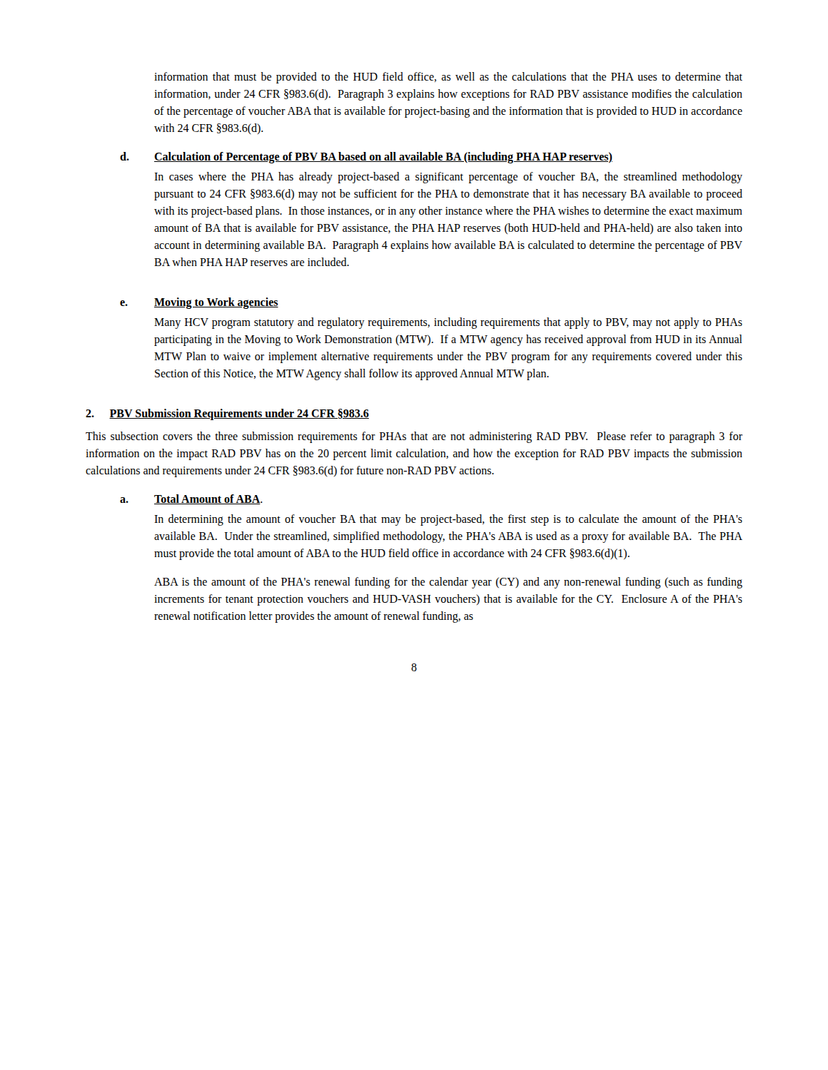information that must be provided to the HUD field office, as well as the calculations that the PHA uses to determine that information, under 24 CFR §983.6(d). Paragraph 3 explains how exceptions for RAD PBV assistance modifies the calculation of the percentage of voucher ABA that is available for project-basing and the information that is provided to HUD in accordance with 24 CFR §983.6(d).
d.
Calculation of Percentage of PBV BA based on all available BA (including PHA HAP reserves)
In cases where the PHA has already project-based a significant percentage of voucher BA, the streamlined methodology pursuant to 24 CFR §983.6(d) may not be sufficient for the PHA to demonstrate that it has necessary BA available to proceed with its project-based plans. In those instances, or in any other instance where the PHA wishes to determine the exact maximum amount of BA that is available for PBV assistance, the PHA HAP reserves (both HUD-held and PHA-held) are also taken into account in determining available BA. Paragraph 4 explains how available BA is calculated to determine the percentage of PBV BA when PHA HAP reserves are included.
e.
Moving to Work agencies
Many HCV program statutory and regulatory requirements, including requirements that apply to PBV, may not apply to PHAs participating in the Moving to Work Demonstration (MTW). If a MTW agency has received approval from HUD in its Annual MTW Plan to waive or implement alternative requirements under the PBV program for any requirements covered under this Section of this Notice, the MTW Agency shall follow its approved Annual MTW plan.
2.
PBV Submission Requirements under 24 CFR §983.6
This subsection covers the three submission requirements for PHAs that are not administering RAD PBV. Please refer to paragraph 3 for information on the impact RAD PBV has on the 20 percent limit calculation, and how the exception for RAD PBV impacts the submission calculations and requirements under 24 CFR §983.6(d) for future non-RAD PBV actions.
a.
Total Amount of ABA.
In determining the amount of voucher BA that may be project-based, the first step is to calculate the amount of the PHA's available BA. Under the streamlined, simplified methodology, the PHA's ABA is used as a proxy for available BA. The PHA must provide the total amount of ABA to the HUD field office in accordance with 24 CFR §983.6(d)(1).
ABA is the amount of the PHA's renewal funding for the calendar year (CY) and any non-renewal funding (such as funding increments for tenant protection vouchers and HUD-VASH vouchers) that is available for the CY. Enclosure A of the PHA's renewal notification letter provides the amount of renewal funding, as
8